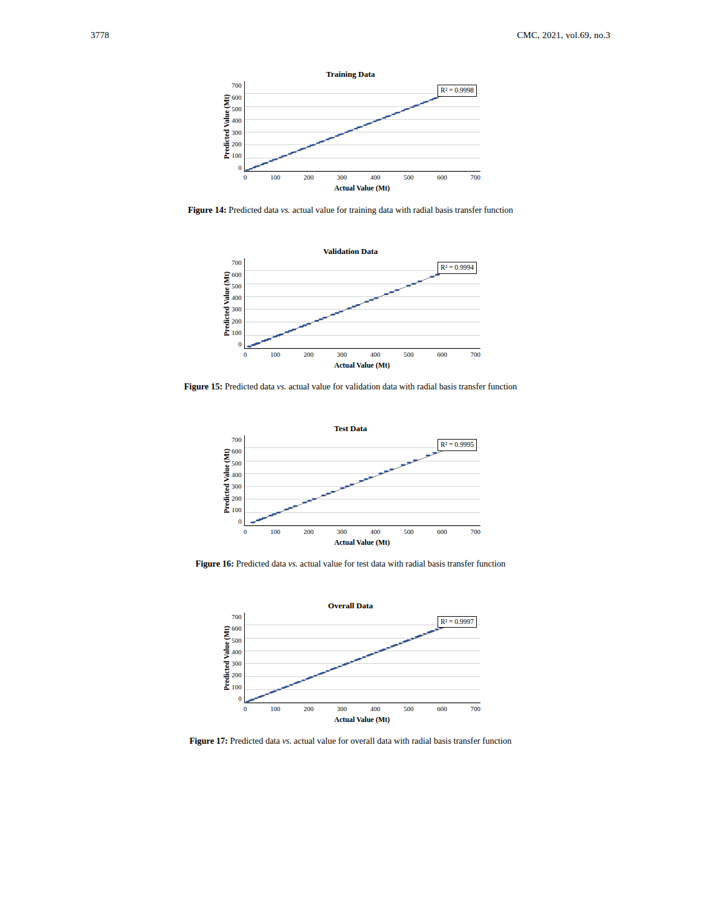3778
CMC, 2021, vol.69, no.3
Training Data
Predicted Value (Mt)
700
600
500
400
300
200
100
0
R² = 0.9998
0100200300400500600700
Actual Value (Mt)
Figure 14: Predicted data vs. actual value for training data with radial basis transfer function
Validation Data
Predicted Value (Mt)
700
600
500
400
300
200
100
0
R² = 0.9994
0100200300400500600700
Actual Value (Mt)
Figure 15: Predicted data vs. actual value for validation data with radial basis transfer function
Test Data
Predicted Value (Mt)
700
600
500
400
300
200
100
0
R² = 0.9995
0100200300400500600700
Actual Value (Mt)
Figure 16: Predicted data vs. actual value for test data with radial basis transfer function
Overall Data
Predicted Value (Mt)
700
600
500
400
300
200
100
0
R² = 0.9997
0100200300400500600700
Actual Value (Mt)
Figure 17: Predicted data vs. actual value for overall data with radial basis transfer function